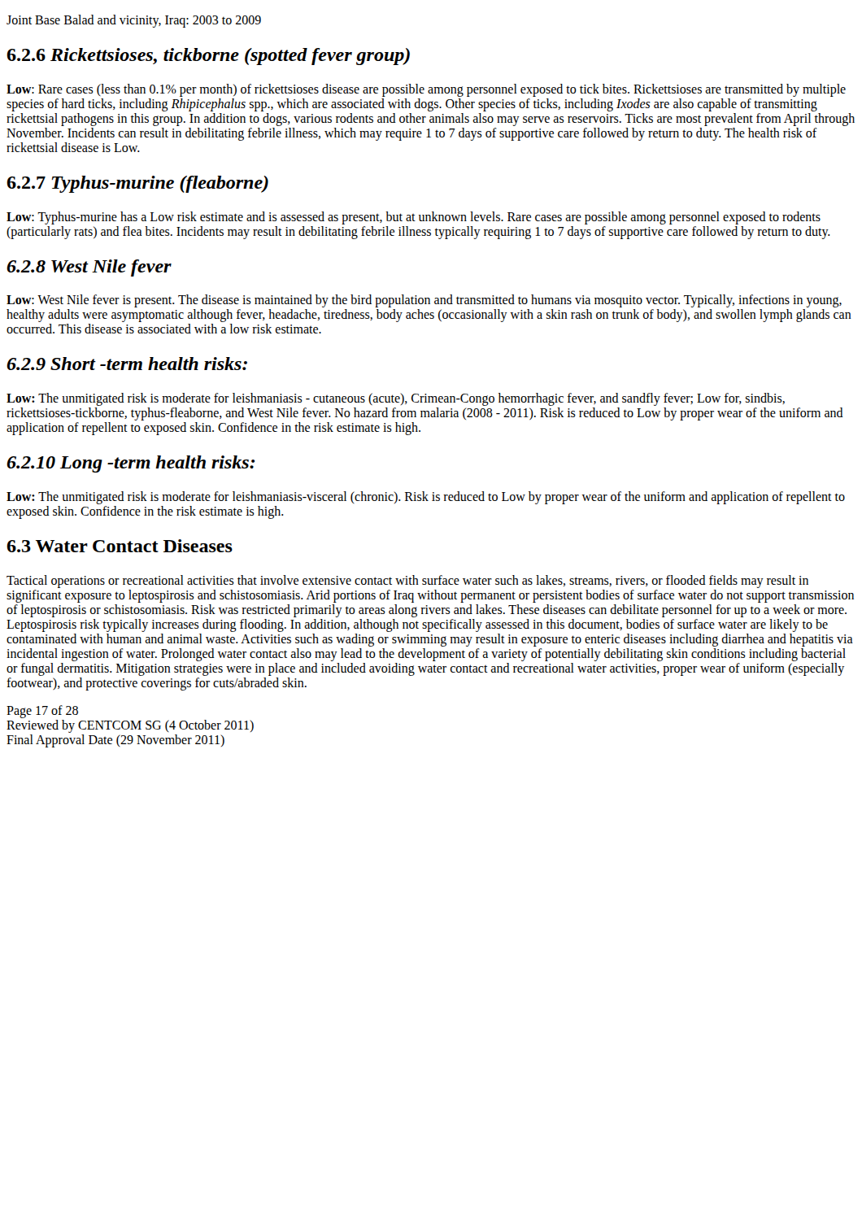Joint Base Balad and vicinity, Iraq: 2003 to 2009
6.2.6 Rickettsioses, tickborne (spotted fever group)
Low: Rare cases (less than 0.1% per month) of rickettsioses disease are possible among personnel exposed to tick bites. Rickettsioses are transmitted by multiple species of hard ticks, including Rhipicephalus spp., which are associated with dogs. Other species of ticks, including Ixodes are also capable of transmitting rickettsial pathogens in this group. In addition to dogs, various rodents and other animals also may serve as reservoirs. Ticks are most prevalent from April through November. Incidents can result in debilitating febrile illness, which may require 1 to 7 days of supportive care followed by return to duty. The health risk of rickettsial disease is Low.
6.2.7 Typhus-murine (fleaborne)
Low: Typhus-murine has a Low risk estimate and is assessed as present, but at unknown levels. Rare cases are possible among personnel exposed to rodents (particularly rats) and flea bites. Incidents may result in debilitating febrile illness typically requiring 1 to 7 days of supportive care followed by return to duty.
6.2.8 West Nile fever
Low: West Nile fever is present. The disease is maintained by the bird population and transmitted to humans via mosquito vector. Typically, infections in young, healthy adults were asymptomatic although fever, headache, tiredness, body aches (occasionally with a skin rash on trunk of body), and swollen lymph glands can occurred. This disease is associated with a low risk estimate.
6.2.9 Short -term health risks:
Low: The unmitigated risk is moderate for leishmaniasis - cutaneous (acute), Crimean-Congo hemorrhagic fever, and sandfly fever; Low for, sindbis, rickettsioses-tickborne, typhus-fleaborne, and West Nile fever. No hazard from malaria (2008 - 2011). Risk is reduced to Low by proper wear of the uniform and application of repellent to exposed skin. Confidence in the risk estimate is high.
6.2.10 Long -term health risks:
Low: The unmitigated risk is moderate for leishmaniasis-visceral (chronic). Risk is reduced to Low by proper wear of the uniform and application of repellent to exposed skin. Confidence in the risk estimate is high.
6.3 Water Contact Diseases
Tactical operations or recreational activities that involve extensive contact with surface water such as lakes, streams, rivers, or flooded fields may result in significant exposure to leptospirosis and schistosomiasis. Arid portions of Iraq without permanent or persistent bodies of surface water do not support transmission of leptospirosis or schistosomiasis. Risk was restricted primarily to areas along rivers and lakes. These diseases can debilitate personnel for up to a week or more. Leptospirosis risk typically increases during flooding. In addition, although not specifically assessed in this document, bodies of surface water are likely to be contaminated with human and animal waste. Activities such as wading or swimming may result in exposure to enteric diseases including diarrhea and hepatitis via incidental ingestion of water. Prolonged water contact also may lead to the development of a variety of potentially debilitating skin conditions including bacterial or fungal dermatitis. Mitigation strategies were in place and included avoiding water contact and recreational water activities, proper wear of uniform (especially footwear), and protective coverings for cuts/abraded skin.
Page 17 of 28
Reviewed by CENTCOM SG (4 October 2011)
Final Approval Date (29 November 2011)